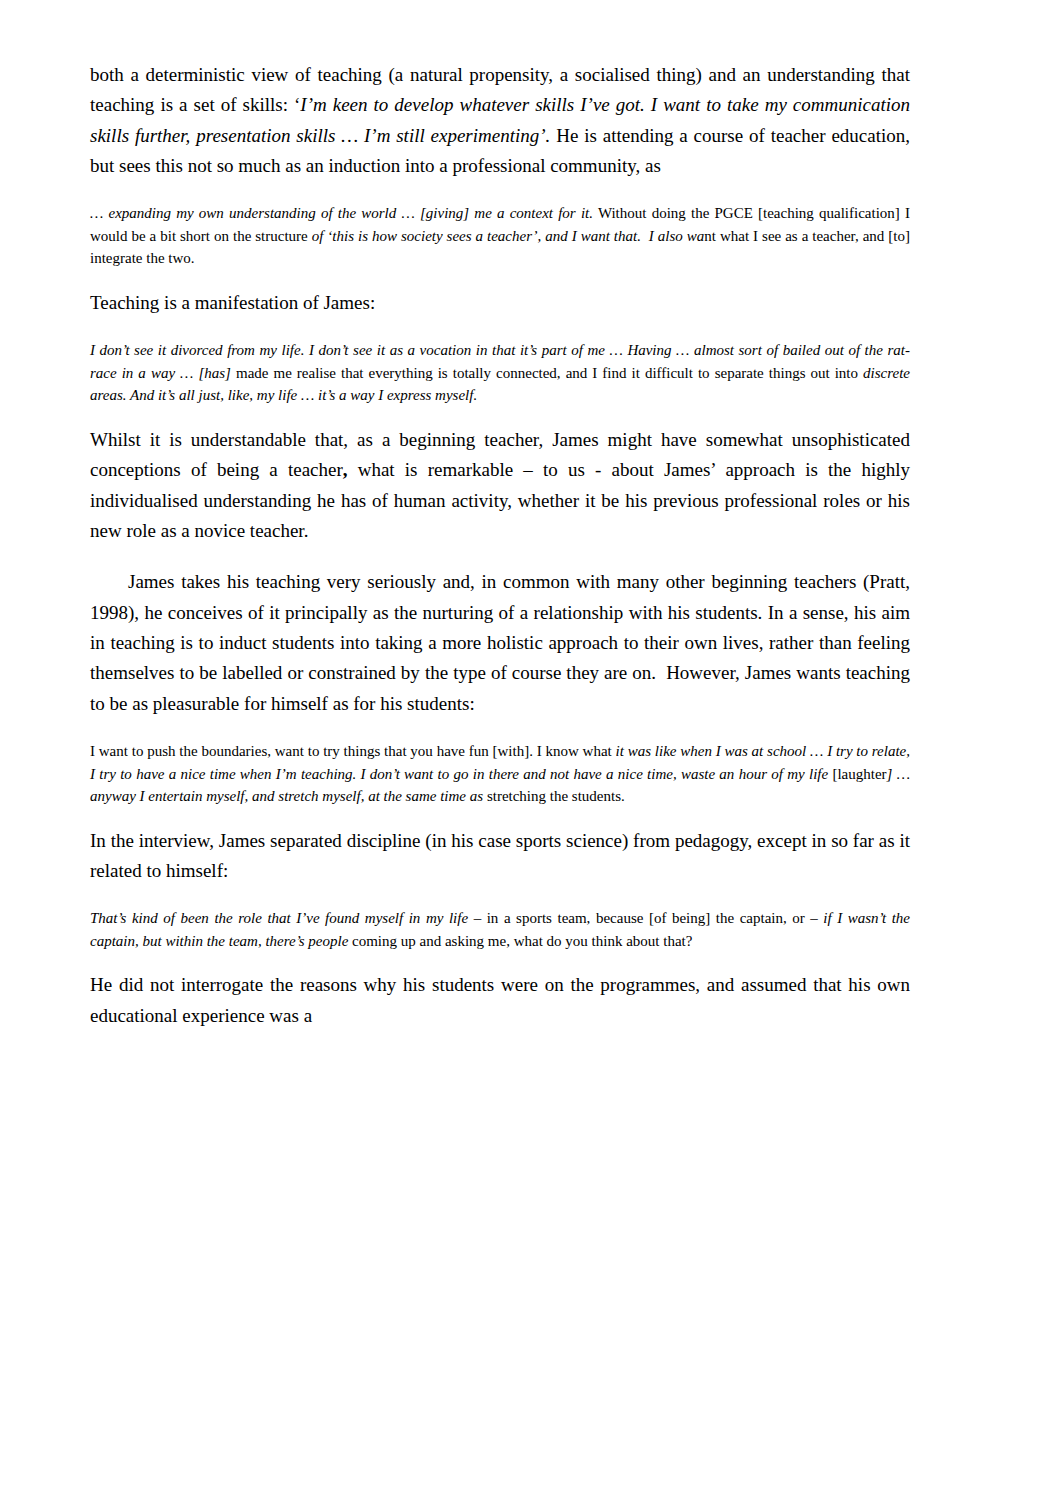both a deterministic view of teaching (a natural propensity, a socialised thing) and an understanding that teaching is a set of skills: ‘I’m keen to develop whatever skills I’ve got. I want to take my communication skills further, presentation skills … I’m still experimenting’. He is attending a course of teacher education, but sees this not so much as an induction into a professional community, as
… expanding my own understanding of the world … [giving] me a context for it. Without doing the PGCE [teaching qualification] I would be a bit short on the structure of ‘this is how society sees a teacher’, and I want that. I also want what I see as a teacher, and [to] integrate the two.
Teaching is a manifestation of James:
I don’t see it divorced from my life. I don’t see it as a vocation in that it’s part of me … Having … almost sort of bailed out of the rat-race in a way … [has] made me realise that everything is totally connected, and I find it difficult to separate things out into discrete areas. And it’s all just, like, my life … it’s a way I express myself.
Whilst it is understandable that, as a beginning teacher, James might have somewhat unsophisticated conceptions of being a teacher, what is remarkable – to us - about James’ approach is the highly individualised understanding he has of human activity, whether it be his previous professional roles or his new role as a novice teacher.
James takes his teaching very seriously and, in common with many other beginning teachers (Pratt, 1998), he conceives of it principally as the nurturing of a relationship with his students. In a sense, his aim in teaching is to induct students into taking a more holistic approach to their own lives, rather than feeling themselves to be labelled or constrained by the type of course they are on. However, James wants teaching to be as pleasurable for himself as for his students:
I want to push the boundaries, want to try things that you have fun [with]. I know what it was like when I was at school … I try to relate, I try to have a nice time when I’m teaching. I don’t want to go in there and not have a nice time, waste an hour of my life [laughter] … anyway I entertain myself, and stretch myself, at the same time as stretching the students.
In the interview, James separated discipline (in his case sports science) from pedagogy, except in so far as it related to himself:
That’s kind of been the role that I’ve found myself in my life – in a sports team, because [of being] the captain, or – if I wasn’t the captain, but within the team, there’s people coming up and asking me, what do you think about that?
He did not interrogate the reasons why his students were on the programmes, and assumed that his own educational experience was a